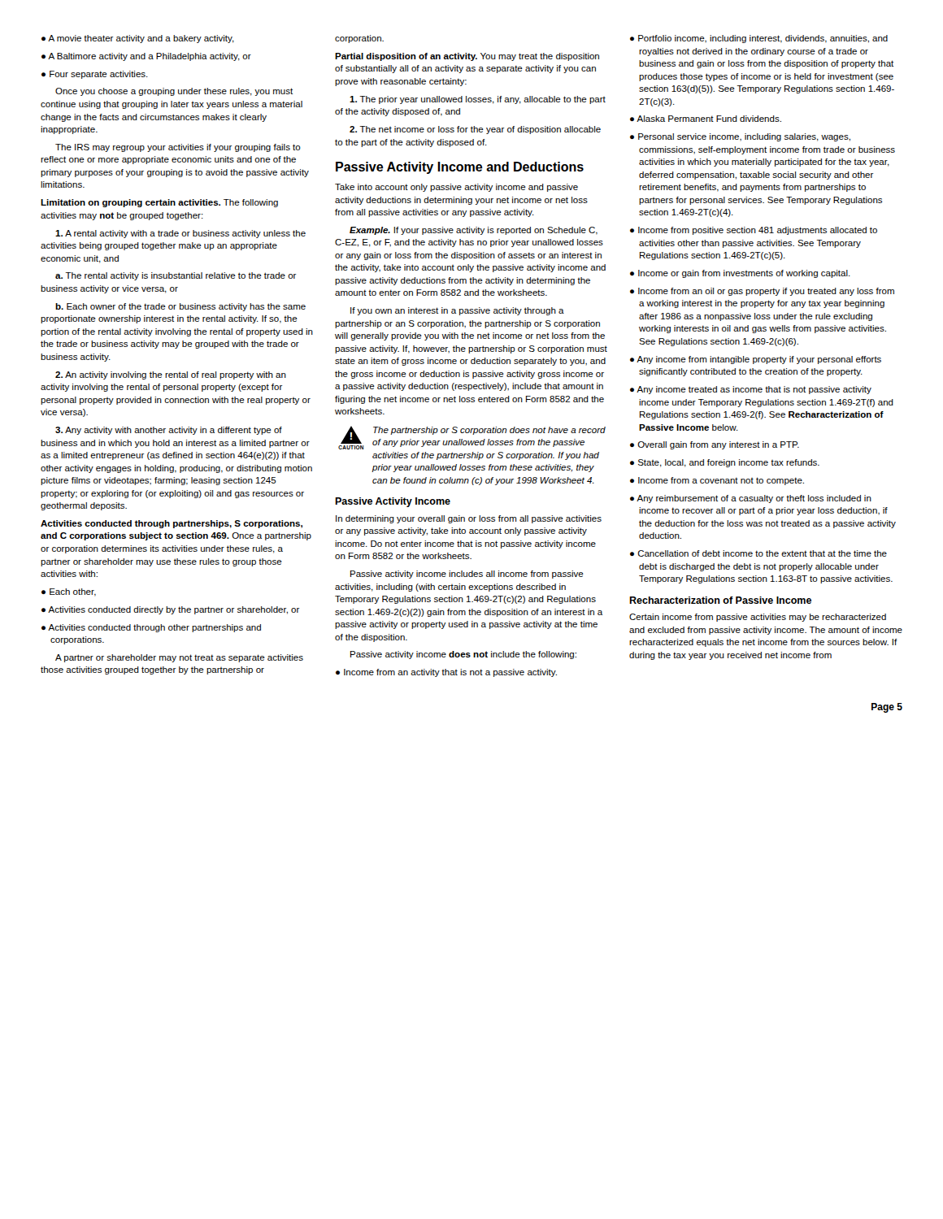● A movie theater activity and a bakery activity,
● A Baltimore activity and a Philadelphia activity, or
● Four separate activities.
Once you choose a grouping under these rules, you must continue using that grouping in later tax years unless a material change in the facts and circumstances makes it clearly inappropriate.
The IRS may regroup your activities if your grouping fails to reflect one or more appropriate economic units and one of the primary purposes of your grouping is to avoid the passive activity limitations.
Limitation on grouping certain activities. The following activities may not be grouped together:
1. A rental activity with a trade or business activity unless the activities being grouped together make up an appropriate economic unit, and
a. The rental activity is insubstantial relative to the trade or business activity or vice versa, or
b. Each owner of the trade or business activity has the same proportionate ownership interest in the rental activity. If so, the portion of the rental activity involving the rental of property used in the trade or business activity may be grouped with the trade or business activity.
2. An activity involving the rental of real property with an activity involving the rental of personal property (except for personal property provided in connection with the real property or vice versa).
3. Any activity with another activity in a different type of business and in which you hold an interest as a limited partner or as a limited entrepreneur (as defined in section 464(e)(2)) if that other activity engages in holding, producing, or distributing motion picture films or videotapes; farming; leasing section 1245 property; or exploring for (or exploiting) oil and gas resources or geothermal deposits.
Activities conducted through partnerships, S corporations, and C corporations subject to section 469. Once a partnership or corporation determines its activities under these rules, a partner or shareholder may use these rules to group those activities with:
● Each other,
● Activities conducted directly by the partner or shareholder, or
● Activities conducted through other partnerships and corporations.
A partner or shareholder may not treat as separate activities those activities grouped together by the partnership or corporation.
Partial disposition of an activity. You may treat the disposition of substantially all of an activity as a separate activity if you can prove with reasonable certainty:
1. The prior year unallowed losses, if any, allocable to the part of the activity disposed of, and
2. The net income or loss for the year of disposition allocable to the part of the activity disposed of.
Passive Activity Income and Deductions
Take into account only passive activity income and passive activity deductions in determining your net income or net loss from all passive activities or any passive activity.
Example. If your passive activity is reported on Schedule C, C-EZ, E, or F, and the activity has no prior year unallowed losses or any gain or loss from the disposition of assets or an interest in the activity, take into account only the passive activity income and passive activity deductions from the activity in determining the amount to enter on Form 8582 and the worksheets.
If you own an interest in a passive activity through a partnership or an S corporation, the partnership or S corporation will generally provide you with the net income or net loss from the passive activity. If, however, the partnership or S corporation must state an item of gross income or deduction separately to you, and the gross income or deduction is passive activity gross income or a passive activity deduction (respectively), include that amount in figuring the net income or net loss entered on Form 8582 and the worksheets.
! CAUTION The partnership or S corporation does not have a record of any prior year unallowed losses from the passive activities of the partnership or S corporation. If you had prior year unallowed losses from these activities, they can be found in column (c) of your 1998 Worksheet 4.
Passive Activity Income
In determining your overall gain or loss from all passive activities or any passive activity, take into account only passive activity income. Do not enter income that is not passive activity income on Form 8582 or the worksheets.
Passive activity income includes all income from passive activities, including (with certain exceptions described in Temporary Regulations section 1.469-2T(c)(2) and Regulations section 1.469-2(c)(2)) gain from the disposition of an interest in a passive activity or property used in a passive activity at the time of the disposition.
Passive activity income does not include the following:
● Income from an activity that is not a passive activity.
● Portfolio income, including interest, dividends, annuities, and royalties not derived in the ordinary course of a trade or business and gain or loss from the disposition of property that produces those types of income or is held for investment (see section 163(d)(5)). See Temporary Regulations section 1.469-2T(c)(3).
● Alaska Permanent Fund dividends.
● Personal service income, including salaries, wages, commissions, self-employment income from trade or business activities in which you materially participated for the tax year, deferred compensation, taxable social security and other retirement benefits, and payments from partnerships to partners for personal services. See Temporary Regulations section 1.469-2T(c)(4).
● Income from positive section 481 adjustments allocated to activities other than passive activities. See Temporary Regulations section 1.469-2T(c)(5).
● Income or gain from investments of working capital.
● Income from an oil or gas property if you treated any loss from a working interest in the property for any tax year beginning after 1986 as a nonpassive loss under the rule excluding working interests in oil and gas wells from passive activities. See Regulations section 1.469-2(c)(6).
● Any income from intangible property if your personal efforts significantly contributed to the creation of the property.
● Any income treated as income that is not passive activity income under Temporary Regulations section 1.469-2T(f) and Regulations section 1.469-2(f). See Recharacterization of Passive Income below.
● Overall gain from any interest in a PTP.
● State, local, and foreign income tax refunds.
● Income from a covenant not to compete.
● Any reimbursement of a casualty or theft loss included in income to recover all or part of a prior year loss deduction, if the deduction for the loss was not treated as a passive activity deduction.
● Cancellation of debt income to the extent that at the time the debt is discharged the debt is not properly allocable under Temporary Regulations section 1.163-8T to passive activities.
Recharacterization of Passive Income
Certain income from passive activities may be recharacterized and excluded from passive activity income. The amount of income recharacterized equals the net income from the sources below. If during the tax year you received net income from
Page 5